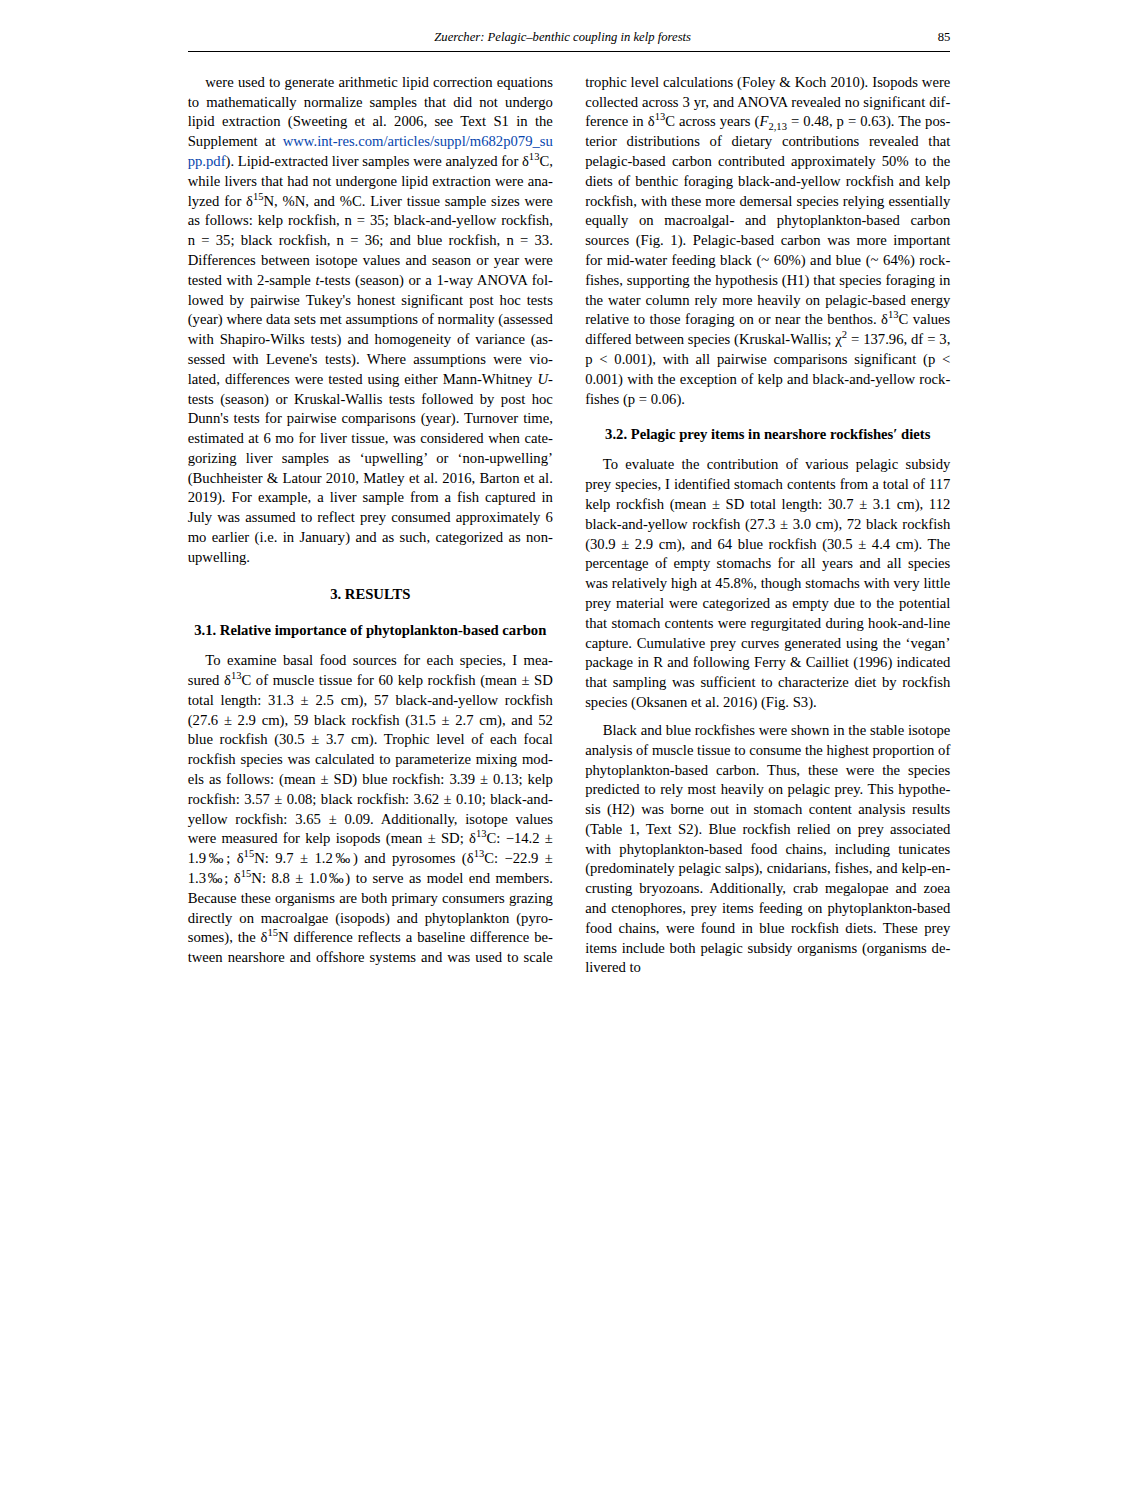Zuercher: Pelagic–benthic coupling in kelp forests 85
were used to generate arithmetic lipid correction equations to mathematically normalize samples that did not undergo lipid extraction (Sweeting et al. 2006, see Text S1 in the Supplement at www.int-res.com/articles/suppl/m682p079_supp.pdf). Lipid-extracted liver samples were analyzed for δ13C, while livers that had not undergone lipid extraction were analyzed for δ15N, %N, and %C. Liver tissue sample sizes were as follows: kelp rockfish, n = 35; black-and-yellow rockfish, n = 35; black rockfish, n = 36; and blue rockfish, n = 33. Differences between isotope values and season or year were tested with 2-sample t-tests (season) or a 1-way ANOVA followed by pairwise Tukey's honest significant post hoc tests (year) where data sets met assumptions of normality (assessed with Shapiro-Wilks tests) and homogeneity of variance (assessed with Levene's tests). Where assumptions were violated, differences were tested using either Mann-Whitney U-tests (season) or Kruskal-Wallis tests followed by post hoc Dunn's tests for pairwise comparisons (year). Turnover time, estimated at 6 mo for liver tissue, was considered when categorizing liver samples as ‘upwelling’ or ‘non-upwelling’ (Buchheister & Latour 2010, Matley et al. 2016, Barton et al. 2019). For example, a liver sample from a fish captured in July was assumed to reflect prey consumed approximately 6 mo earlier (i.e. in January) and as such, categorized as non-upwelling.
3. RESULTS
3.1. Relative importance of phytoplankton-based carbon
To examine basal food sources for each species, I measured δ13C of muscle tissue for 60 kelp rockfish (mean ± SD total length: 31.3 ± 2.5 cm), 57 black-and-yellow rockfish (27.6 ± 2.9 cm), 59 black rockfish (31.5 ± 2.7 cm), and 52 blue rockfish (30.5 ± 3.7 cm). Trophic level of each focal rockfish species was calculated to parameterize mixing models as follows: (mean ± SD) blue rockfish: 3.39 ± 0.13; kelp rockfish: 3.57 ± 0.08; black rockfish: 3.62 ± 0.10; black-and-yellow rockfish: 3.65 ± 0.09. Additionally, isotope values were measured for kelp isopods (mean ± SD; δ13C: −14.2 ± 1.9‰; δ15N: 9.7 ± 1.2‰) and pyrosomes (δ13C: −22.9 ± 1.3‰; δ15N: 8.8 ± 1.0‰) to serve as model end members. Because these organisms are both primary consumers grazing directly on macroalgae (isopods) and phytoplankton (pyrosomes), the δ15N difference reflects a baseline difference between nearshore and offshore systems and was used to scale trophic level calculations (Foley & Koch 2010). Isopods were collected across 3 yr, and ANOVA revealed no significant difference in δ13C across years (F2,13 = 0.48, p = 0.63). The posterior distributions of dietary contributions revealed that pelagic-based carbon contributed approximately 50% to the diets of benthic foraging black-and-yellow rockfish and kelp rockfish, with these more demersal species relying essentially equally on macroalgal- and phytoplankton-based carbon sources (Fig. 1). Pelagic-based carbon was more important for mid-water feeding black (~ 60%) and blue (~ 64%) rockfishes, supporting the hypothesis (H1) that species foraging in the water column rely more heavily on pelagic-based energy relative to those foraging on or near the benthos. δ13C values differed between species (Kruskal-Wallis; χ2 = 137.96, df = 3, p < 0.001), with all pairwise comparisons significant (p < 0.001) with the exception of kelp and black-and-yellow rockfishes (p = 0.06).
3.2. Pelagic prey items in nearshore rockfishes′ diets
To evaluate the contribution of various pelagic subsidy prey species, I identified stomach contents from a total of 117 kelp rockfish (mean ± SD total length: 30.7 ± 3.1 cm), 112 black-and-yellow rockfish (27.3 ± 3.0 cm), 72 black rockfish (30.9 ± 2.9 cm), and 64 blue rockfish (30.5 ± 4.4 cm). The percentage of empty stomachs for all years and all species was relatively high at 45.8%, though stomachs with very little prey material were categorized as empty due to the potential that stomach contents were regurgitated during hook-and-line capture. Cumulative prey curves generated using the ‘vegan’ package in R and following Ferry & Cailliet (1996) indicated that sampling was sufficient to characterize diet by rockfish species (Oksanen et al. 2016) (Fig. S3).
Black and blue rockfishes were shown in the stable isotope analysis of muscle tissue to consume the highest proportion of phytoplankton-based carbon. Thus, these were the species predicted to rely most heavily on pelagic prey. This hypothesis (H2) was borne out in stomach content analysis results (Table 1, Text S2). Blue rockfish relied on prey associated with phytoplankton-based food chains, including tunicates (predominately pelagic salps), cnidarians, fishes, and kelp-encrusting bryozoans. Additionally, crab megalopae and zoea and ctenophores, prey items feeding on phytoplankton-based food chains, were found in blue rockfish diets. These prey items include both pelagic subsidy organisms (organisms delivered to